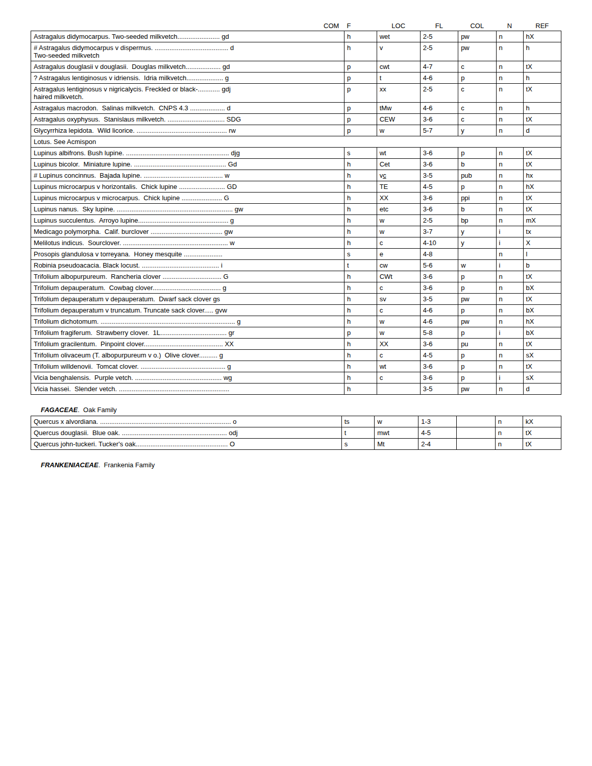| COM | F | LOC | FL | COL | N | REF |
| --- | --- | --- | --- | --- | --- | --- |
| Astragalus didymocarpus. Two-seeded milkvetch ....................... gd | h | wet | 2-5 | pw | n | hX |
| # Astragalus didymocarpus v dispermus. ........................................ d Two-seeded milkvetch | h | v | 2-5 | pw | n | h |
| Astragalus douglasii v douglasii. Douglas milkvetch ................... gd | p | cwt | 4-7 | c | n | tX |
| ? Astragalus lentiginosus v idriensis. Idria milkvetch .................... g | p | t | 4-6 | p | n | h |
| Astragalus lentiginosus v nigricalycis. Freckled or black- ............ gdj haired milkvetch. | p | xx | 2-5 | c | n | tX |
| Astragalus macrodon. Salinas milkvetch. CNPS 4.3 ................... d | p | tMw | 4-6 | c | n | h |
| Astragalus oxyphysus. Stanislaus milkvetch. ............................... SDG | p | CEW | 3-6 | c | n | tX |
| Glycyrrhiza lepidota. Wild licorice. ................................................. rw | p | w | 5-7 | y | n | d |
| Lotus. See Acmispon |
| Lupinus albifrons. Bush lupine. ........................................................ djg | s | wt | 3-6 | p | n | tX |
| Lupinus bicolor. Miniature lupine. .................................................. Gd | h | Cet | 3-6 | b | n | tX |
| # Lupinus concinnus. Bajada lupine. ........................................... w | h | v c | 3-5 | pub | n | hx |
| Lupinus microcarpus v horizontalis. Chick lupine ......................... GD | h | TE | 4-5 | p | n | hX |
| Lupinus microcarpus v microcarpus. Chick lupine ...................... G | h | XX | 3-6 | ppi | n | tX |
| Lupinus nanus. Sky lupine. ............................................................... gw | h | etc | 3-6 | b | n | tX |
| Lupinus succulentus. Arroyo lupine ................................................. g | h | w | 2-5 | bp | n | mX |
| Medicago polymorpha. Calif. burclover ....................................... gw | h | w | 3-7 | y | i | tx |
| Melilotus indicus. Sourclover. ......................................................... w | h | c | 4-10 | y | i | X |
| Prosopis glandulosa v torreyana. Honey mesquite ..................... | s | e | 4-8 | | n | l |
| Robinia pseudoacacia. Black locust. .......................................... i | t | cw | 5-6 | w | i | b |
| Trifolium albopurpureum. Rancheria clover ................................ G | h | CWt | 3-6 | p | n | tX |
| Trifolium depauperatum. Cowbag clover ..................................... g | h | c | 3-6 | p | n | bX |
| Trifolium depauperatum v depauperatum. Dwarf sack clover gs | h | sv | 3-5 | pw | n | tX |
| Trifolium depauperatum v truncatum. Truncate sack clover ..... gvw | h | c | 4-6 | p | n | bX |
| Trifolium dichotomum. ......................................................................... g | h | w | 4-6 | pw | n | hX |
| Trifolium fragiferum. Strawberry clover. 1L .................................... gr | p | w | 5-8 | p | i | bX |
| Trifolium gracilentum. Pinpoint clover ........................................... XX | h | XX | 3-6 | pu | n | tX |
| Trifolium olivaceum (T. albopurpureum v o.) Olive clover .......... g | h | c | 4-5 | p | n | sX |
| Trifolium willdenovii. Tomcat clover. .............................................. g | h | wt | 3-6 | p | n | tX |
| Vicia benghalensis. Purple vetch. ............................................... wg | h | c | 3-6 | p | i | sX |
| Vicia hassei. Slender vetch. ............................................................ | h | | 3-5 | pw | n | d |
FAGACEAE. Oak Family
| Quercus x alvordiana. ....................................................................... o | ts | w | 1-3 | | n | kX |
| Quercus douglasii. Blue oak. ......................................................... odj | t | mwt | 4-5 | | n | tX |
| Quercus john-tuckeri. Tucker's oak .................................................. O | s | Mt | 2-4 | | n | tX |
FRANKENIACEAE. Frankenia Family